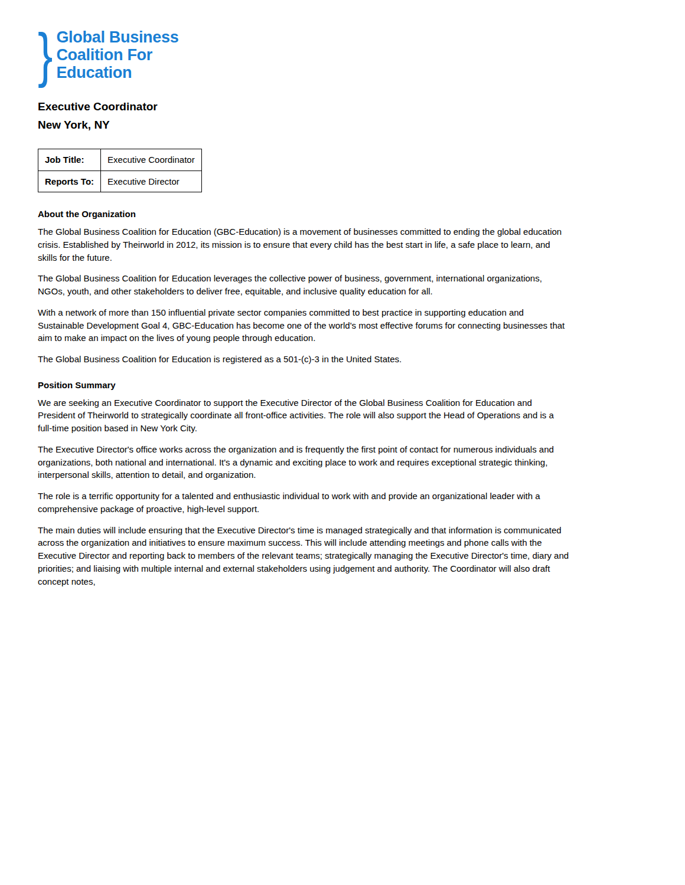}Global Business
Coalition For
Education
Executive Coordinator
New York, NY
| Job Title: | Executive Coordinator |
| Reports To: | Executive Director |
About the Organization
The Global Business Coalition for Education (GBC-Education) is a movement of businesses committed to ending the global education crisis. Established by Theirworld in 2012, its mission is to ensure that every child has the best start in life, a safe place to learn, and skills for the future.
The Global Business Coalition for Education leverages the collective power of business, government, international organizations, NGOs, youth, and other stakeholders to deliver free, equitable, and inclusive quality education for all.
With a network of more than 150 influential private sector companies committed to best practice in supporting education and Sustainable Development Goal 4, GBC-Education has become one of the world's most effective forums for connecting businesses that aim to make an impact on the lives of young people through education.
The Global Business Coalition for Education is registered as a 501-(c)-3 in the United States.
Position Summary
We are seeking an Executive Coordinator to support the Executive Director of the Global Business Coalition for Education and President of Theirworld to strategically coordinate all front-office activities. The role will also support the Head of Operations and is a full-time position based in New York City.
The Executive Director's office works across the organization and is frequently the first point of contact for numerous individuals and organizations, both national and international. It's a dynamic and exciting place to work and requires exceptional strategic thinking, interpersonal skills, attention to detail, and organization.
The role is a terrific opportunity for a talented and enthusiastic individual to work with and provide an organizational leader with a comprehensive package of proactive, high-level support.
The main duties will include ensuring that the Executive Director's time is managed strategically and that information is communicated across the organization and initiatives to ensure maximum success. This will include attending meetings and phone calls with the Executive Director and reporting back to members of the relevant teams; strategically managing the Executive Director's time, diary and priorities; and liaising with multiple internal and external stakeholders using judgement and authority. The Coordinator will also draft concept notes,